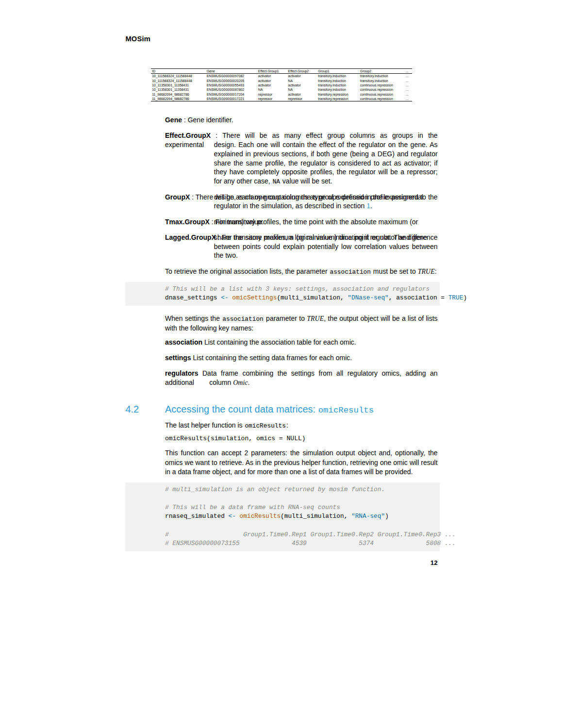MOSim
| ID | Gene | Effect.Group1 | Effect.Group2 | Group1 | Group2 | ... |
| --- | --- | --- | --- | --- | --- | --- |
| 10_111588324_111588448 | ENSMUSG00000097082 | activator | activator | transitory.induction | transitory.induction | ... |
| 10_111588324_111588448 | ENSMUSG00000020205 | activator | NA | transitory.induction | transitory.induction | ... |
| 10_11358301_11358431 | ENSMUSG00000055493 | activator | activator | transitory.induction | continuous.repression | ... |
| 10_11358301_11358431 | ENSMUSG00000087802 | NA | NA | transitory.induction | continuous.repression | ... |
| 11_98682094_98682786 | ENSMUSG00000017204 | repressor | activator | transitory.repression | continuous.repression | ... |
| 11_98682094_98682786 | ENSMUSG00000017221 | repressor | repressor | transitory.repression | continuous.repression | ... |
Gene : Gene identifier.
Effect.GroupX : There will be as many effect group columns as groups in the experimental design. Each one will contain the effect of the regulator on the gene. As explained in previous sections, if both gene (being a DEG) and regulator share the same profile, the regulator is considered to act as activator; if they have completely opposite profiles, the regulator will be a repressor; for any other case, NA value will be set.
GroupX : There will be as many group columns as groups defined in the experimental design, each one containing the type of expression profile assigned to the regulator in the simulation, as described in section 1.
Tmax.GroupX : For transitory profiles, the time point with the absolute maximum (or minimum) value.
Lagged.GroupX : For transitory profiles, a logical value indicating if regulator and gene share the same maximum (or minimum) time point or not. The difference between points could explain potentially low correlation values between the two.
To retrieve the original association lists, the parameter association must be set to TRUE:
# This will be a list with 3 keys: settings, association and regulators dnase_settings <- omicSettings(multi_simulation, "DNase-seq", association = TRUE)
When settings the association parameter to TRUE, the output object will be a list of lists with the following key names:
association List containing the association table for each omic.
settings List containing the setting data frames for each omic.
regulators Data frame combining the settings from all regulatory omics, adding an additional column Omic.
4.2 Accessing the count data matrices: omicResults
The last helper function is omicResults:
omicResults(simulation, omics = NULL)
This function can accept 2 parameters: the simulation output object and, optionally, the omics we want to retrieve. As in the previous helper function, retrieving one omic will result in a data frame object, and for more than one a list of data frames will be provided.
# multi_simulation is an object returned by mosim function. # This will be a data frame with RNA-seq counts rnaseq_simulated <- omicResults(multi_simulation, "RNA-seq") # Group1.Time0.Rep1 Group1.Time0.Rep2 Group1.Time0.Rep3 ... # ENSMUSG00000073155 4539 5374 5808 ...
12